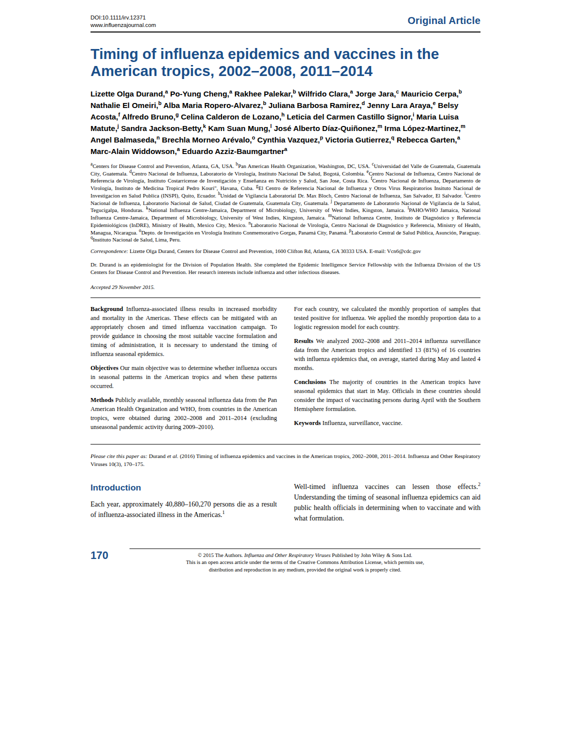DOI:10.1111/irv.12371
www.influenzajournal.com
Original Article
Timing of influenza epidemics and vaccines in the American tropics, 2002–2008, 2011–2014
Lizette Olga Durand,a Po-Yung Cheng,a Rakhee Palekar,b Wilfrido Clara,a Jorge Jara,c Mauricio Cerpa,b Nathalie El Omeiri,b Alba Maria Ropero-Alvarez,b Juliana Barbosa Ramirez,d Jenny Lara Araya,e Belsy Acosta,f Alfredo Bruno,g Celina Calderon de Lozano,h Leticia del Carmen Castillo Signor,i Maria Luisa Matute,j Sandra Jackson-Betty,k Kam Suan Mung,l José Alberto Díaz-Quiñonez,m Irma López-Martinez,m Angel Balmaseda,n Brechla Morneo Arévalo,o Cynthia Vazquez,p Victoria Gutierrez,q Rebecca Garten,a Marc-Alain Widdowson,a Eduardo Azziz-Baumgartnera
aCenters for Disease Control and Prevention, Atlanta, GA, USA. bPan American Health Organization, Washington, DC, USA. cUniversidad del Valle de Guatemala, Guatemala City, Guatemala. dCentro Nacional de Influenza, Laboratorio de Virología, Instituto Nacional De Salud, Bogotá, Colombia. eCentro Nacional de Influenza, Centro Nacional de Referencia de Virología, Instituto Costarricense de Investigación y Enseñanza en Nutrición y Salud, San Jose, Costa Rica. fCentro Nacional de Influenza, Departamento de Virología, Instituto de Medicina Tropical Pedro Kouri", Havana, Cuba. gEl Centro de Referencia Nacional de Influenza y Otros Virus Respiratorios Insituto Nacional de Investigacion en Salud Publica (INSPI), Quito, Ecuador. hUnidad de Vigilancia Laboratorial Dr. Max Bloch, Centro Nacional de Influenza, San Salvador, El Salvador. iCentro Nacional de Influenza, Laboratorio Nacional de Salud, Ciudad de Guatemala, Guatemala City, Guatemala. j Departamento de Laboratorio Nacional de Vigilancia de la Salud, Tegucigalpa, Honduras. kNational Influenza Centre-Jamaica, Department of Microbiology, University of West Indies, Kingston, Jamaica. lPAHO/WHO Jamaica, National Influenza Centre-Jamaica, Department of Microbiology, University of West Indies, Kingston, Jamaica. mNational Influenza Centre, Instituto de Diagnóstico y Referencia Epidemiológicos (InDRE), Ministry of Health, Mexico City, Mexico. nLaboratorio Nacional de Virología, Centro Nacional de Diagnóstico y Referencia, Ministry of Health, Managua, Nicaragua. oDepto. de Investigación en Virología Instituto Conmemorativo Gorgas, Panamá City, Panamá. pLaboratorio Central de Salud Pública, Asunción, Paraguay. qInstituto Nacional de Salud, Lima, Peru.
Correspondence: Lizette Olga Durand, Centers for Disease Control and Prevention, 1600 Clifton Rd, Atlanta, GA 30333 USA. E-mail: Vcn6@cdc.gov
Dr. Durand is an epidemiologist for the Division of Population Health. She completed the Epidemic Intelligence Service Fellowship with the Influenza Division of the US Centers for Disease Control and Prevention. Her research interests include influenza and other infectious diseases.
Accepted 29 November 2015.
Background Influenza-associated illness results in increased morbidity and mortality in the Americas. These effects can be mitigated with an appropriately chosen and timed influenza vaccination campaign. To provide guidance in choosing the most suitable vaccine formulation and timing of administration, it is necessary to understand the timing of influenza seasonal epidemics.
Objectives Our main objective was to determine whether influenza occurs in seasonal patterns in the American tropics and when these patterns occurred.
Methods Publicly available, monthly seasonal influenza data from the Pan American Health Organization and WHO, from countries in the American tropics, were obtained during 2002–2008 and 2011–2014 (excluding unseasonal pandemic activity during 2009–2010).
For each country, we calculated the monthly proportion of samples that tested positive for influenza. We applied the monthly proportion data to a logistic regression model for each country.
Results We analyzed 2002–2008 and 2011–2014 influenza surveillance data from the American tropics and identified 13 (81%) of 16 countries with influenza epidemics that, on average, started during May and lasted 4 months.
Conclusions The majority of countries in the American tropics have seasonal epidemics that start in May. Officials in these countries should consider the impact of vaccinating persons during April with the Southern Hemisphere formulation.
Keywords Influenza, surveillance, vaccine.
Please cite this paper as: Durand et al. (2016) Timing of influenza epidemics and vaccines in the American tropics, 2002–2008, 2011–2014. Influenza and Other Respiratory Viruses 10(3), 170–175.
Introduction
Each year, approximately 40,880–160,270 persons die as a result of influenza-associated illness in the Americas.1
Well-timed influenza vaccines can lessen those effects.2 Understanding the timing of seasonal influenza epidemics can aid public health officials in determining when to vaccinate and with what formulation.
170
© 2015 The Authors. Influenza and Other Respiratory Viruses Published by John Wiley & Sons Ltd.
This is an open access article under the terms of the Creative Commons Attribution License, which permits use,
distribution and reproduction in any medium, provided the original work is properly cited.